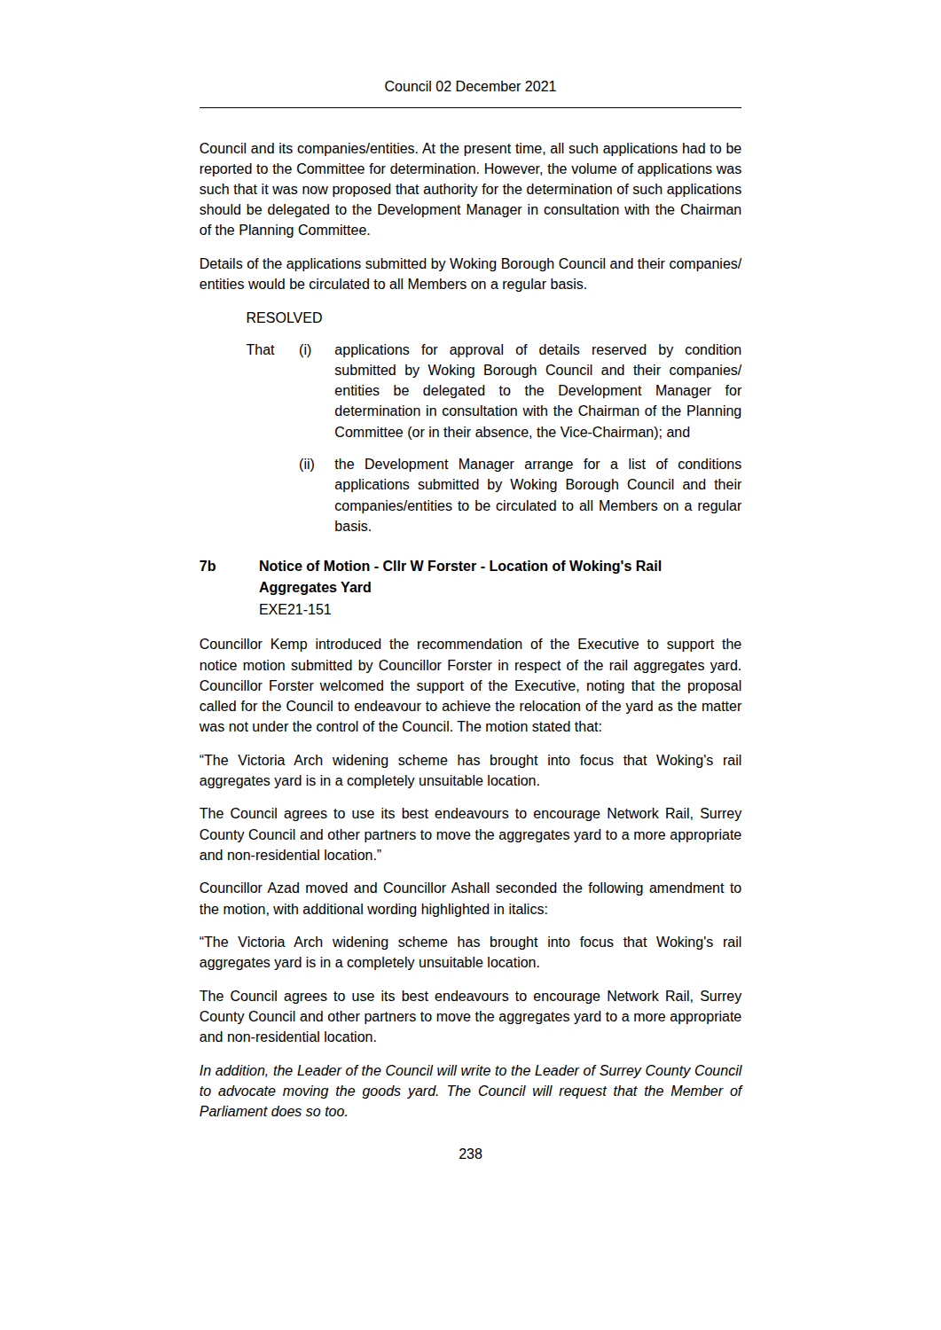Council 02 December 2021
Council and its companies/entities. At the present time, all such applications had to be reported to the Committee for determination. However, the volume of applications was such that it was now proposed that authority for the determination of such applications should be delegated to the Development Manager in consultation with the Chairman of the Planning Committee.
Details of the applications submitted by Woking Borough Council and their companies/ entities would be circulated to all Members on a regular basis.
RESOLVED
That (i) applications for approval of details reserved by condition submitted by Woking Borough Council and their companies/ entities be delegated to the Development Manager for determination in consultation with the Chairman of the Planning Committee (or in their absence, the Vice-Chairman); and
(ii) the Development Manager arrange for a list of conditions applications submitted by Woking Borough Council and their companies/entities to be circulated to all Members on a regular basis.
7b Notice of Motion - Cllr W Forster - Location of Woking's Rail Aggregates Yard
EXE21-151
Councillor Kemp introduced the recommendation of the Executive to support the notice motion submitted by Councillor Forster in respect of the rail aggregates yard. Councillor Forster welcomed the support of the Executive, noting that the proposal called for the Council to endeavour to achieve the relocation of the yard as the matter was not under the control of the Council. The motion stated that:
“The Victoria Arch widening scheme has brought into focus that Woking's rail aggregates yard is in a completely unsuitable location.
The Council agrees to use its best endeavours to encourage Network Rail, Surrey County Council and other partners to move the aggregates yard to a more appropriate and non-residential location.”
Councillor Azad moved and Councillor Ashall seconded the following amendment to the motion, with additional wording highlighted in italics:
“The Victoria Arch widening scheme has brought into focus that Woking's rail aggregates yard is in a completely unsuitable location.
The Council agrees to use its best endeavours to encourage Network Rail, Surrey County Council and other partners to move the aggregates yard to a more appropriate and non-residential location.
In addition, the Leader of the Council will write to the Leader of Surrey County Council to advocate moving the goods yard. The Council will request that the Member of Parliament does so too.
238